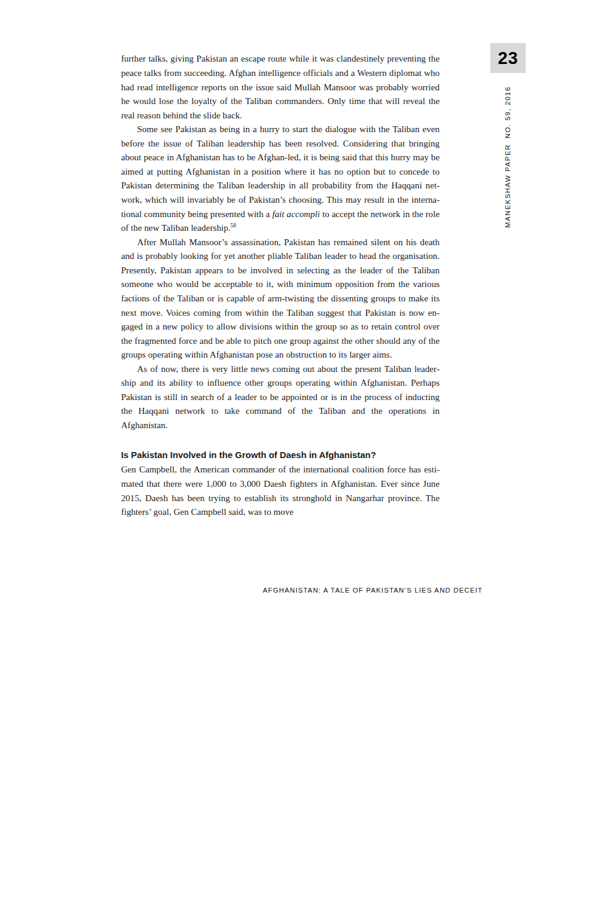23
Manekshaw Paper No. 59, 2016
further talks, giving Pakistan an escape route while it was clandestinely preventing the peace talks from succeeding. Afghan intelligence officials and a Western diplomat who had read intelligence reports on the issue said Mullah Mansoor was probably worried he would lose the loyalty of the Taliban commanders. Only time that will reveal the real reason behind the slide back.
Some see Pakistan as being in a hurry to start the dialogue with the Taliban even before the issue of Taliban leadership has been resolved. Considering that bringing about peace in Afghanistan has to be Afghan-led, it is being said that this hurry may be aimed at putting Afghanistan in a position where it has no option but to concede to Pakistan determining the Taliban leadership in all probability from the Haqqani network, which will invariably be of Pakistan’s choosing. This may result in the international community being presented with a fait accompli to accept the network in the role of the new Taliban leadership.58
After Mullah Mansoor’s assassination, Pakistan has remained silent on his death and is probably looking for yet another pliable Taliban leader to head the organisation. Presently, Pakistan appears to be involved in selecting as the leader of the Taliban someone who would be acceptable to it, with minimum opposition from the various factions of the Taliban or is capable of arm-twisting the dissenting groups to make its next move. Voices coming from within the Taliban suggest that Pakistan is now engaged in a new policy to allow divisions within the group so as to retain control over the fragmented force and be able to pitch one group against the other should any of the groups operating within Afghanistan pose an obstruction to its larger aims.
As of now, there is very little news coming out about the present Taliban leadership and its ability to influence other groups operating within Afghanistan. Perhaps Pakistan is still in search of a leader to be appointed or is in the process of inducting the Haqqani network to take command of the Taliban and the operations in Afghanistan.
Is Pakistan Involved in the Growth of Daesh in Afghanistan?
Gen Campbell, the American commander of the international coalition force has estimated that there were 1,000 to 3,000 Daesh fighters in Afghanistan. Ever since June 2015, Daesh has been trying to establish its stronghold in Nangarhar province. The fighters’ goal, Gen Campbell said, was to move
Afghanistan: A Tale of Pakistan’s Lies and Deceit